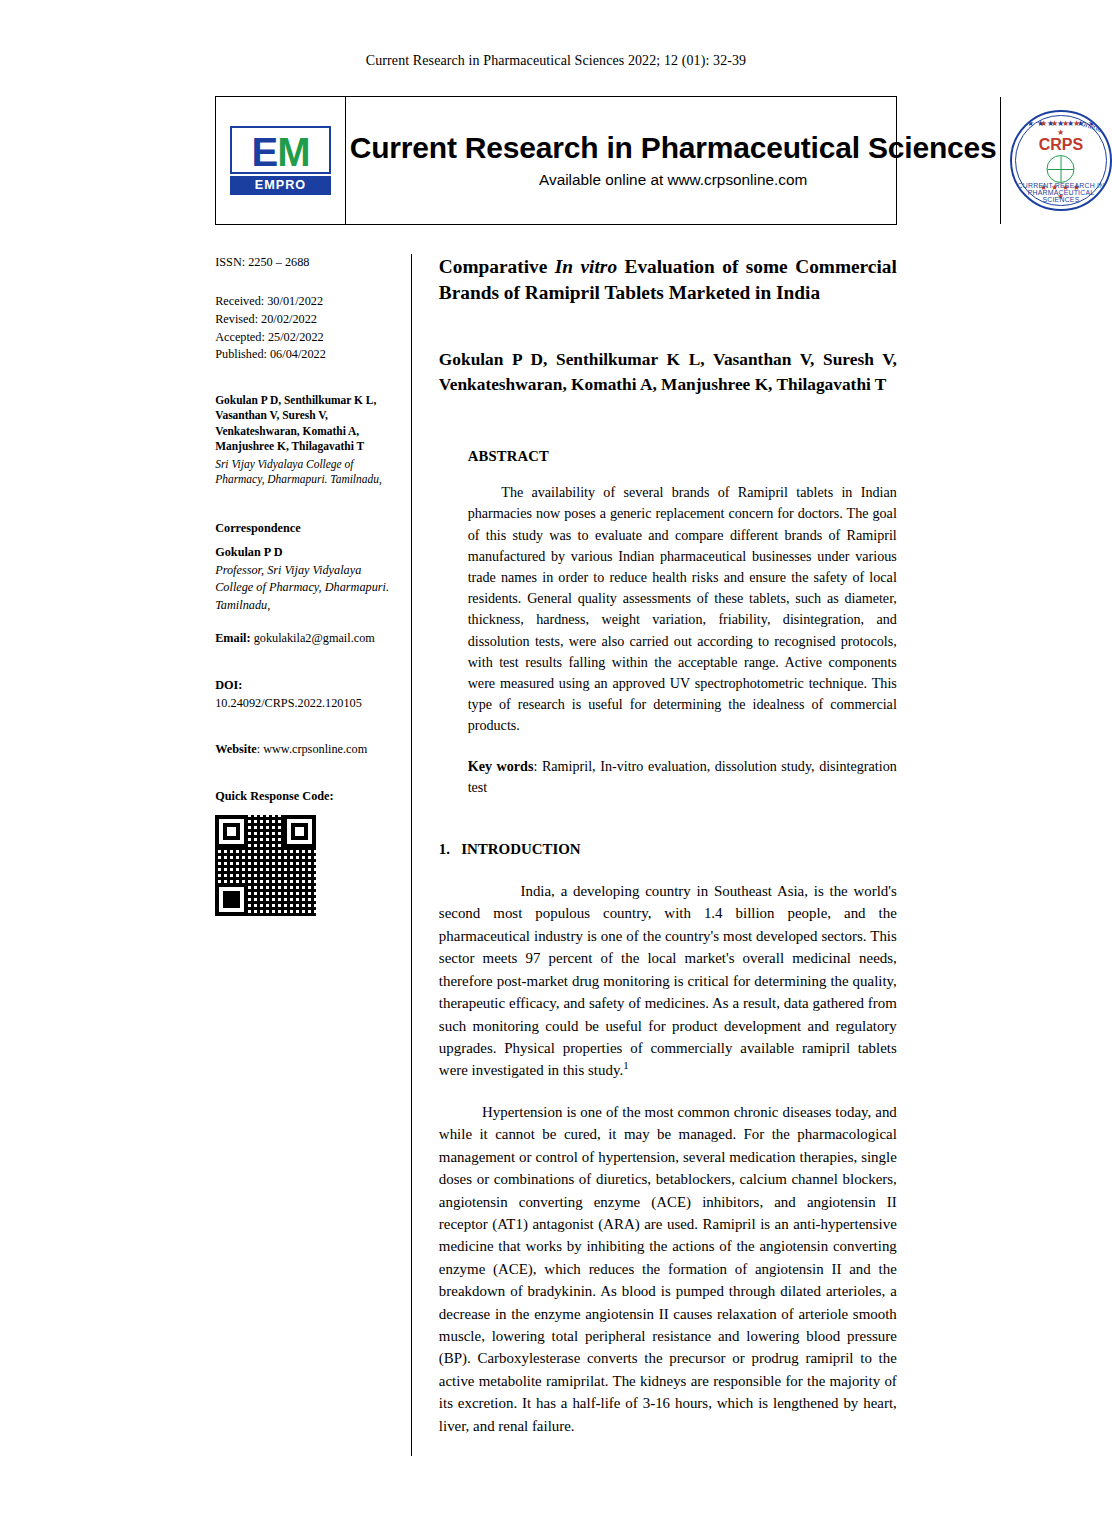Current Research in Pharmaceutical Sciences 2022; 12 (01): 32-39
EM EMPRO
Current Research in Pharmaceutical Sciences
Available online at www.crpsonline.com
online
★ ★ ★ ★ ★ ★ ★
★ ★ ★ ★ ★
CRPS
★ ★ ★ ★ ★
CURRENT RESEARCH IN PHARMACEUTICAL SCIENCES
ISSN: 2250 – 2688
Received: 30/01/2022
Revised: 20/02/2022
Accepted: 25/02/2022
Published: 06/04/2022
Gokulan P D, Senthilkumar K L, Vasanthan V, Suresh V, Venkateshwaran, Komathi A, Manjushree K, Thilagavathi T
Sri Vijay Vidyalaya College of Pharmacy, Dharmapuri. Tamilnadu,
Correspondence
Gokulan P D
Professor, Sri Vijay Vidyalaya College of Pharmacy, Dharmapuri. Tamilnadu,
Email: gokulakila2@gmail.com
DOI: 10.24092/CRPS.2022.120105
Website: www.crpsonline.com
Quick Response Code:
Comparative In vitro Evaluation of some Commercial Brands of Ramipril Tablets Marketed in India
Gokulan P D, Senthilkumar K L, Vasanthan V, Suresh V, Venkateshwaran, Komathi A, Manjushree K, Thilagavathi T
ABSTRACT
The availability of several brands of Ramipril tablets in Indian pharmacies now poses a generic replacement concern for doctors. The goal of this study was to evaluate and compare different brands of Ramipril manufactured by various Indian pharmaceutical businesses under various trade names in order to reduce health risks and ensure the safety of local residents. General quality assessments of these tablets, such as diameter, thickness, hardness, weight variation, friability, disintegration, and dissolution tests, were also carried out according to recognised protocols, with test results falling within the acceptable range. Active components were measured using an approved UV spectrophotometric technique. This type of research is useful for determining the idealness of commercial products.
Key words: Ramipril, In-vitro evaluation, dissolution study, disintegration test
1. INTRODUCTION
India, a developing country in Southeast Asia, is the world's second most populous country, with 1.4 billion people, and the pharmaceutical industry is one of the country's most developed sectors. This sector meets 97 percent of the local market's overall medicinal needs, therefore post-market drug monitoring is critical for determining the quality, therapeutic efficacy, and safety of medicines. As a result, data gathered from such monitoring could be useful for product development and regulatory upgrades. Physical properties of commercially available ramipril tablets were investigated in this study.1
Hypertension is one of the most common chronic diseases today, and while it cannot be cured, it may be managed. For the pharmacological management or control of hypertension, several medication therapies, single doses or combinations of diuretics, betablockers, calcium channel blockers, angiotensin converting enzyme (ACE) inhibitors, and angiotensin II receptor (AT1) antagonist (ARA) are used. Ramipril is an anti-hypertensive medicine that works by inhibiting the actions of the angiotensin converting enzyme (ACE), which reduces the formation of angiotensin II and the breakdown of bradykinin. As blood is pumped through dilated arterioles, a decrease in the enzyme angiotensin II causes relaxation of arteriole smooth muscle, lowering total peripheral resistance and lowering blood pressure (BP). Carboxylesterase converts the precursor or prodrug ramipril to the active metabolite ramiprilat. The kidneys are responsible for the majority of its excretion. It has a half-life of 3-16 hours, which is lengthened by heart, liver, and renal failure.